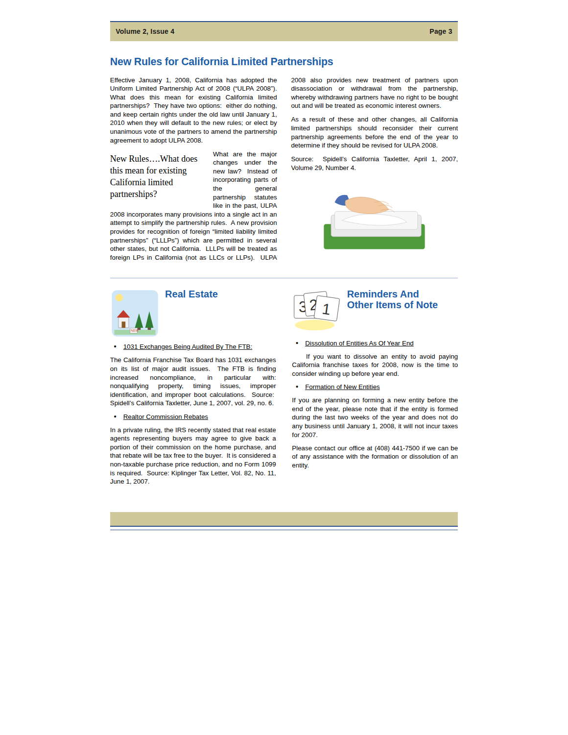Volume 2, Issue 4 Page 3
New Rules for California Limited Partnerships
Effective January 1, 2008, California has adopted the Uniform Limited Partnership Act of 2008 (“ULPA 2008”). What does this mean for existing California limited partnerships? They have two options: either do nothing, and keep certain rights under the old law until January 1, 2010 when they will default to the new rules; or elect by unanimous vote of the partners to amend the partnership agreement to adopt ULPA 2008.
New Rules….What does this mean for existing California limited partnerships?
What are the major changes under the new law? Instead of incorporating parts of the general partnership statutes like in the past, ULPA 2008 incorporates many provisions into a single act in an attempt to simplify the partnership rules. A new provision provides for recognition of foreign “limited liability limited partnerships” (“LLLPs”) which are permitted in several other states, but not California. LLLPs will be treated as foreign LPs in California (not as LLCs or LLPs). ULPA 2008 also provides new treatment of partners upon disassociation or withdrawal from the partnership, whereby withdrawing partners have no right to be bought out and will be treated as economic interest owners.
As a result of these and other changes, all California limited partnerships should reconsider their current partnership agreements before the end of the year to determine if they should be revised for ULPA 2008.
Source: Spidell’s California Taxletter, April 1, 2007, Volume 29, Number 4.
Real Estate
1031 Exchanges Being Audited By The FTB:
The California Franchise Tax Board has 1031 exchanges on its list of major audit issues. The FTB is finding increased noncompliance, in particular with: nonqualifying property, timing issues, improper identification, and improper boot calculations. Source: Spidell’s California Taxletter, June 1, 2007, vol. 29, no. 6.
Realtor Commission Rebates
In a private ruling, the IRS recently stated that real estate agents representing buyers may agree to give back a portion of their commission on the home purchase, and that rebate will be tax free to the buyer. It is considered a non-taxable purchase price reduction, and no Form 1099 is required. Source: Kiplinger Tax Letter, Vol. 82, No. 11, June 1, 2007.
Reminders And
Other Items of Note
Dissolution of Entities As Of Year End
If you want to dissolve an entity to avoid paying California franchise taxes for 2008, now is the time to consider winding up before year end.
Formation of New Entities
If you are planning on forming a new entity before the end of the year, please note that if the entity is formed during the last two weeks of the year and does not do any business until January 1, 2008, it will not incur taxes for 2007.
Please contact our office at (408) 441-7500 if we can be of any assistance with the formation or dissolution of an entity.